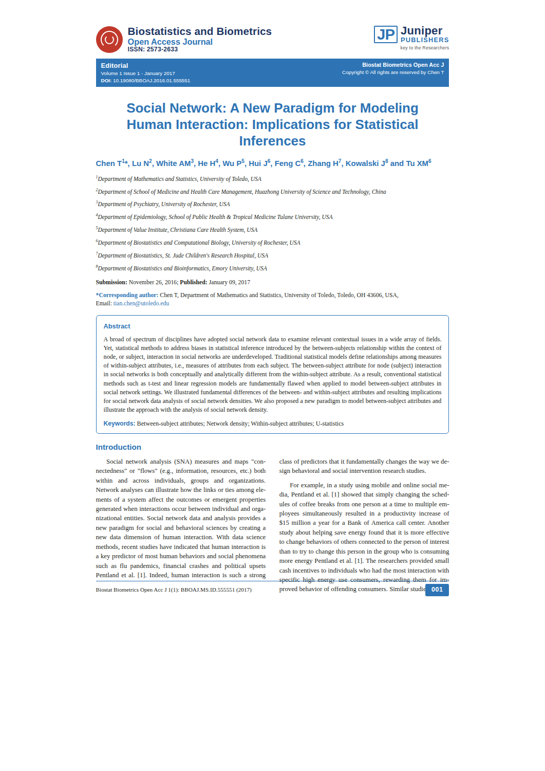Biostatistics and Biometrics
Open Access Journal
ISSN: 2573-2633
JP Juniper
PUBLISHERS
key to the Researchers
Editorial
Volume 1 Issue 1 - January 2017
DOI: 10.19080/BBOAJ.2016.01.555551
Biostat Biometrics Open Acc J
Copyright © All rights are reserved by Chen T
Social Network: A New Paradigm for Modeling Human Interaction: Implications for Statistical Inferences
Chen T1*, Lu N2, White AM3, He H4, Wu P5, Hui J6, Feng C6, Zhang H7, Kowalski J8 and Tu XM6
1Department of Mathematics and Statistics, University of Toledo, USA
2Department of School of Medicine and Health Care Management, Huazhong University of Science and Technology, China
3Department of Psychiatry, University of Rochester, USA
4Department of Epidemiology, School of Public Health & Tropical Medicine Tulane University, USA
5Department of Value Institute, Christiana Care Health System, USA
6Department of Biostatistics and Computational Biology, University of Rochester, USA
7Department of Biostatistics, St. Jude Children's Research Hospital, USA
8Department of Biostatistics and Bioinformatics, Emory University, USA
Submission: November 26, 2016; Published: January 09, 2017
*Corresponding author: Chen T, Department of Mathematics and Statistics, University of Toledo, Toledo, OH 43606, USA,
Email: tian.chen@utoledo.edu
Abstract
A broad of spectrum of disciplines have adopted social network data to examine relevant contextual issues in a wide array of fields. Yet, statistical methods to address biases in statistical inference introduced by the between-subjects relationship within the context of node, or subject, interaction in social networks are underdeveloped. Traditional statistical models define relationships among measures of within-subject attributes, i.e., measures of attributes from each subject. The between-subject attribute for node (subject) interaction in social networks is both conceptually and analytically different from the within-subject attribute. As a result, conventional statistical methods such as t-test and linear regression models are fundamentally flawed when applied to model between-subject attributes in social network settings. We illustrated fundamental differences of the between- and within-subject attributes and resulting implications for social network data analysis of social network densities. We also proposed a new paradigm to model between-subject attributes and illustrate the approach with the analysis of social network density.
Keywords: Between-subject attributes; Network density; Within-subject attributes; U-statistics
Introduction
Social network analysis (SNA) measures and maps "connectedness" or "flows" (e.g., information, resources, etc.) both within and across individuals, groups and organizations. Network analyses can illustrate how the links or ties among elements of a system affect the outcomes or emergent properties generated when interactions occur between individual and organizational entities. Social network data and analysis provides a new paradigm for social and behavioral sciences by creating a new data dimension of human interaction. With data science methods, recent studies have indicated that human interaction is a key predictor of most human behaviors and social phenomena such as flu pandemics, financial crashes and political upsets Pentland et al. [1]. Indeed, human interaction is such a strong class of predictors that it fundamentally changes the way we design behavioral and social intervention research studies.
For example, in a study using mobile and online social media, Pentland et al. [1] showed that simply changing the schedules of coffee breaks from one person at a time to multiple employees simultaneously resulted in a productivity increase of $15 million a year for a Bank of America call center. Another study about helping save energy found that it is more effective to change behaviors of others connected to the person of interest than to try to change this person in the group who is consuming more energy Pentland et al. [1]. The researchers provided small cash incentives to individuals who had the most interaction with specific high energy use consumers, rewarding them for improved behavior of offending consumers. Similar studies
Biostat Biometrics Open Acc J 1(1): BBOAJ.MS.ID.555551 (2017)
001